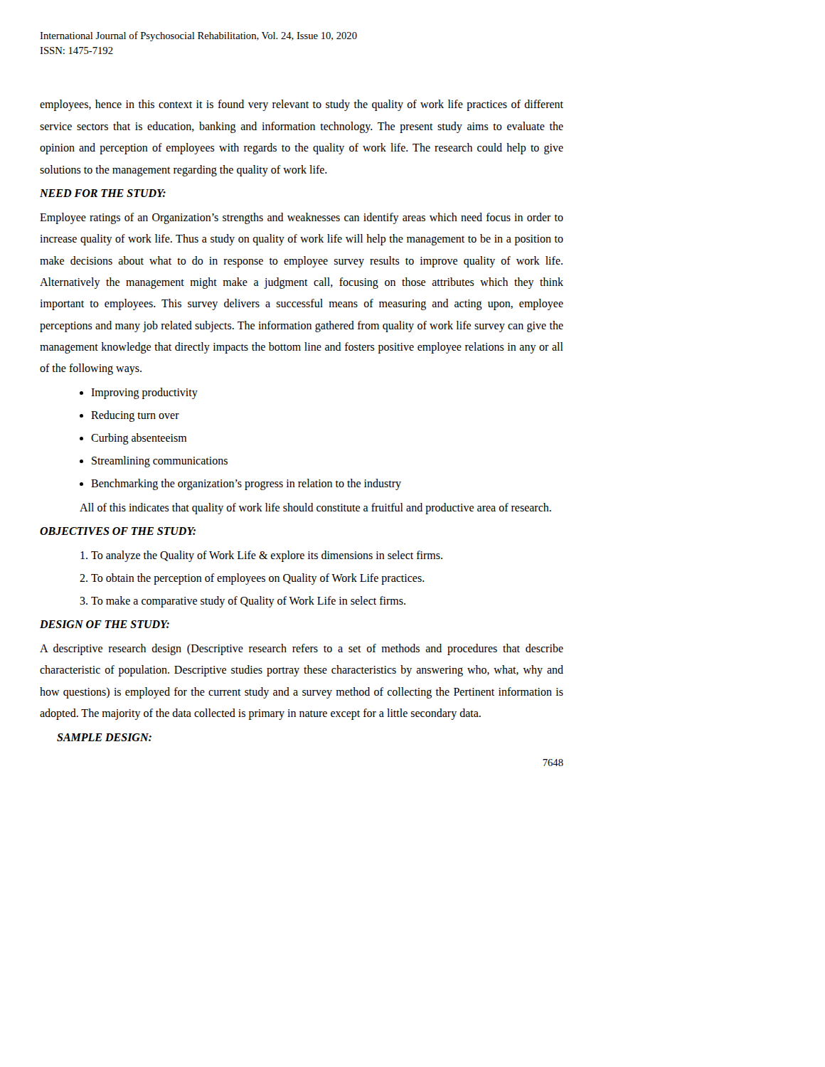International Journal of Psychosocial Rehabilitation, Vol. 24, Issue 10, 2020
ISSN: 1475-7192
employees, hence in this context it is found very relevant to study the quality of work life practices of different service sectors that is education, banking and information technology. The present study aims to evaluate the opinion and perception of employees with regards to the quality of work life. The research could help to give solutions to the management regarding the quality of work life.
NEED FOR THE STUDY:
Employee ratings of an Organization’s strengths and weaknesses can identify areas which need focus in order to increase quality of work life. Thus a study on quality of work life will help the management to be in a position to make decisions about what to do in response to employee survey results to improve quality of work life. Alternatively the management might make a judgment call, focusing on those attributes which they think important to employees. This survey delivers a successful means of measuring and acting upon, employee perceptions and many job related subjects. The information gathered from quality of work life survey can give the management knowledge that directly impacts the bottom line and fosters positive employee relations in any or all of the following ways.
Improving productivity
Reducing turn over
Curbing absenteeism
Streamlining communications
Benchmarking the organization’s progress in relation to the industry
All of this indicates that quality of work life should constitute a fruitful and productive area of research.
OBJECTIVES OF THE STUDY:
To analyze the Quality of Work Life & explore its dimensions in select firms.
To obtain the perception of employees on Quality of Work Life practices.
To make a comparative study of Quality of Work Life in select firms.
DESIGN OF THE STUDY:
A descriptive research design (Descriptive research refers to a set of methods and procedures that describe characteristic of population. Descriptive studies portray these characteristics by answering who, what, why and how questions) is employed for the current study and a survey method of collecting the Pertinent information is adopted. The majority of the data collected is primary in nature except for a little secondary data.
SAMPLE DESIGN:
7648